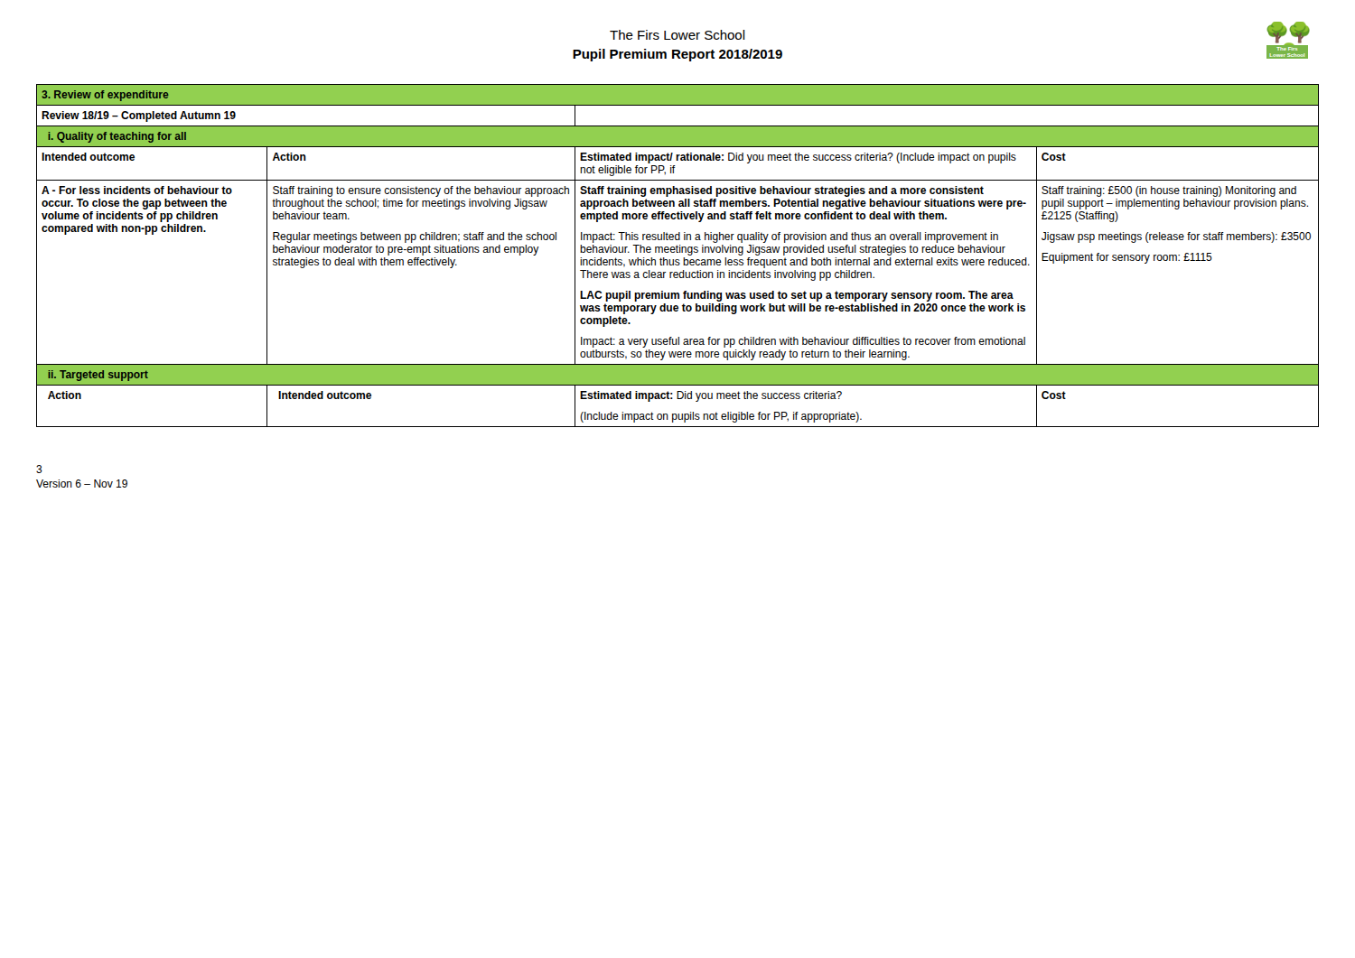The Firs Lower School
Pupil Premium Report 2018/2019
🌳🌳🌳 The Firs
Lower School
| 3. Review of expenditure |
| Review 18/19 – Completed Autumn 19 | |
| i. Quality of teaching for all |
| Intended outcome | Action | Estimated impact/ rationale: Did you meet the success criteria? (Include impact on pupils not eligible for PP, if | Cost |
| A - For less incidents of behaviour to occur. To close the gap between the volume of incidents of pp children compared with non-pp children. | Staff training to ensure consistency of the behaviour approach throughout the school; time for meetings involving Jigsaw behaviour team. Regular meetings between pp children; staff and the school behaviour moderator to pre-empt situations and employ strategies to deal with them effectively. | Staff training emphasised positive behaviour strategies and a more consistent approach between all staff members. Potential negative behaviour situations were pre-empted more effectively and staff felt more confident to deal with them. Impact: This resulted in a higher quality of provision and thus an overall improvement in behaviour. The meetings involving Jigsaw provided useful strategies to reduce behaviour incidents, which thus became less frequent and both internal and external exits were reduced. There was a clear reduction in incidents involving pp children. LAC pupil premium funding was used to set up a temporary sensory room. The area was temporary due to building work but will be re-established in 2020 once the work is complete. Impact: a very useful area for pp children with behaviour difficulties to recover from emotional outbursts, so they were more quickly ready to return to their learning. | Staff training: £500 (in house training) Monitoring and pupil support – implementing behaviour provision plans. £2125 (Staffing) Jigsaw psp meetings (release for staff members): £3500 Equipment for sensory room: £1115 |
| ii. Targeted support |
| Action | Intended outcome | Estimated impact: Did you meet the success criteria? (Include impact on pupils not eligible for PP, if appropriate). | Cost |
3
Version 6 – Nov 19